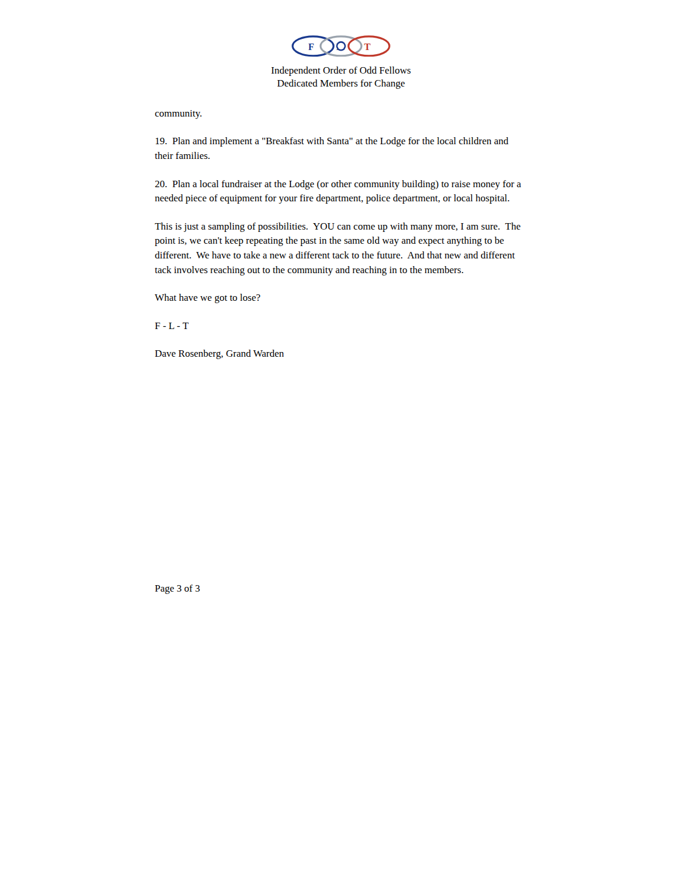F L T
Independent Order of Odd Fellows
Dedicated Members for Change
community.
19. Plan and implement a "Breakfast with Santa" at the Lodge for the local children and their families.
20. Plan a local fundraiser at the Lodge (or other community building) to raise money for a needed piece of equipment for your fire department, police department, or local hospital.
This is just a sampling of possibilities. YOU can come up with many more, I am sure. The point is, we can't keep repeating the past in the same old way and expect anything to be different. We have to take a new a different tack to the future. And that new and different tack involves reaching out to the community and reaching in to the members.
What have we got to lose?
F - L - T
Dave Rosenberg, Grand Warden
Page 3 of 3